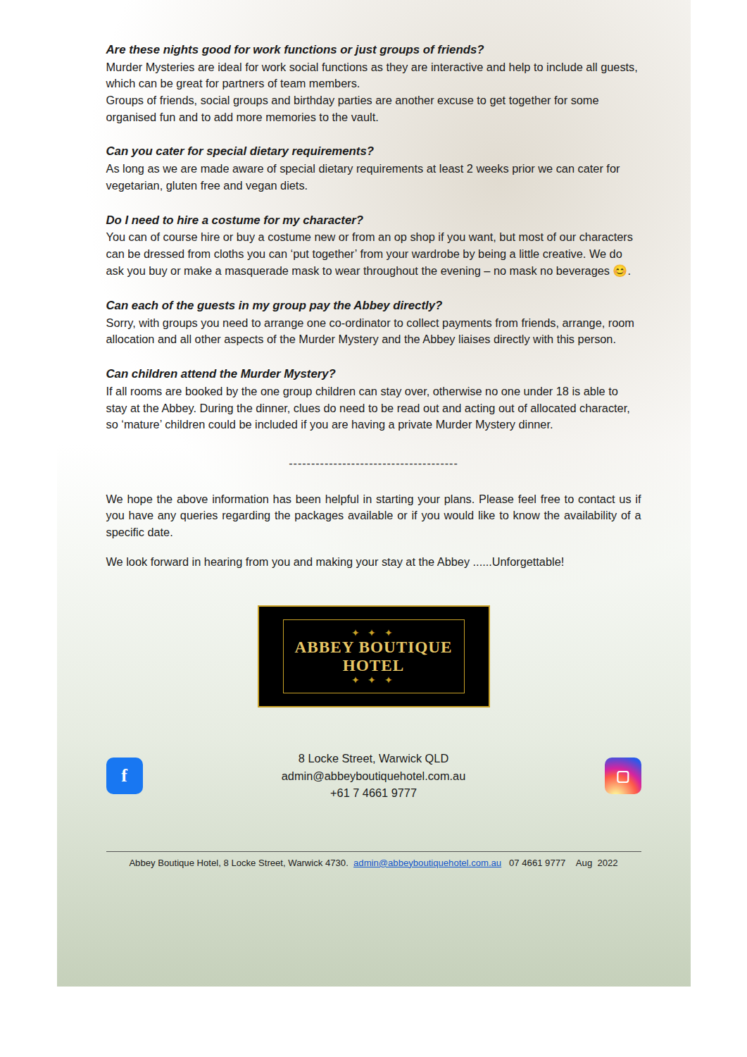Are these nights good for work functions or just groups of friends?
Murder Mysteries are ideal for work social functions as they are interactive and help to include all guests, which can be great for partners of team members.
Groups of friends, social groups and birthday parties are another excuse to get together for some organised fun and to add more memories to the vault.
Can you cater for special dietary requirements?
As long as we are made aware of special dietary requirements at least 2 weeks prior we can cater for vegetarian, gluten free and vegan diets.
Do I need to hire a costume for my character?
You can of course hire or buy a costume new or from an op shop if you want, but most of our characters can be dressed from cloths you can ‘put together’ from your wardrobe by being a little creative. We do ask you buy or make a masquerade mask to wear throughout the evening – no mask no beverages 😊.
Can each of the guests in my group pay the Abbey directly?
Sorry, with groups you need to arrange one co-ordinator to collect payments from friends, arrange, room allocation and all other aspects of the Murder Mystery and the Abbey liaises directly with this person.
Can children attend the Murder Mystery?
If all rooms are booked by the one group children can stay over, otherwise no one under 18 is able to stay at the Abbey. During the dinner, clues do need to be read out and acting out of allocated character, so ‘mature’ children could be included if you are having a private Murder Mystery dinner.
--------------------------------------
We hope the above information has been helpful in starting your plans. Please feel free to contact us if you have any queries regarding the packages available or if you would like to know the availability of a specific date.
We look forward in hearing from you and making your stay at the Abbey ......Unforgettable!
✦ ✦ ✦
ABBEY BOUTIQUE HOTEL
✦ ✦ ✦
f
8 Locke Street, Warwick QLD
admin@abbeyboutiquehotel.com.au
+61 7 4661 9777
▢
Abbey Boutique Hotel, 8 Locke Street, Warwick 4730. admin@abbeyboutiquehotel.com.au 07 4661 9777 Aug 2022